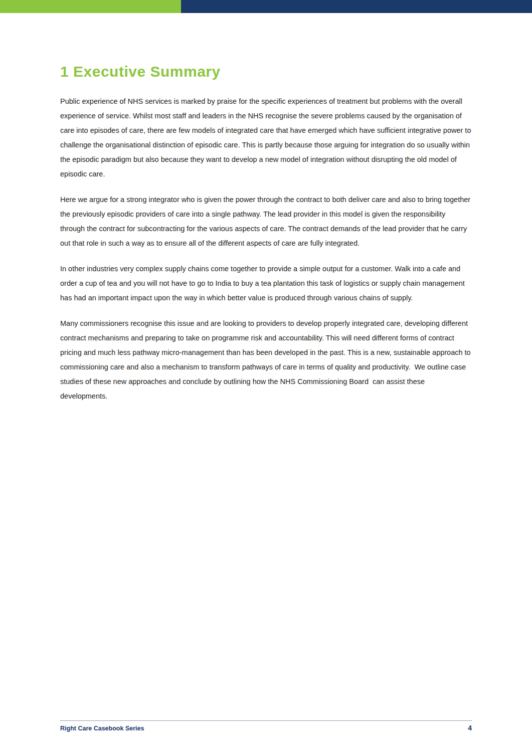1 Executive Summary
Public experience of NHS services is marked by praise for the specific experiences of treatment but problems with the overall experience of service. Whilst most staff and leaders in the NHS recognise the severe problems caused by the organisation of care into episodes of care, there are few models of integrated care that have emerged which have sufficient integrative power to challenge the organisational distinction of episodic care. This is partly because those arguing for integration do so usually within the episodic paradigm but also because they want to develop a new model of integration without disrupting the old model of episodic care.
Here we argue for a strong integrator who is given the power through the contract to both deliver care and also to bring together the previously episodic providers of care into a single pathway. The lead provider in this model is given the responsibility through the contract for subcontracting for the various aspects of care. The contract demands of the lead provider that he carry out that role in such a way as to ensure all of the different aspects of care are fully integrated.
In other industries very complex supply chains come together to provide a simple output for a customer. Walk into a cafe and order a cup of tea and you will not have to go to India to buy a tea plantation this task of logistics or supply chain management has had an important impact upon the way in which better value is produced through various chains of supply.
Many commissioners recognise this issue and are looking to providers to develop properly integrated care, developing different contract mechanisms and preparing to take on programme risk and accountability. This will need different forms of contract pricing and much less pathway micro-management than has been developed in the past. This is a new, sustainable approach to commissioning care and also a mechanism to transform pathways of care in terms of quality and productivity. We outline case studies of these new approaches and conclude by outlining how the NHS Commissioning Board can assist these developments.
Right Care Casebook Series
4